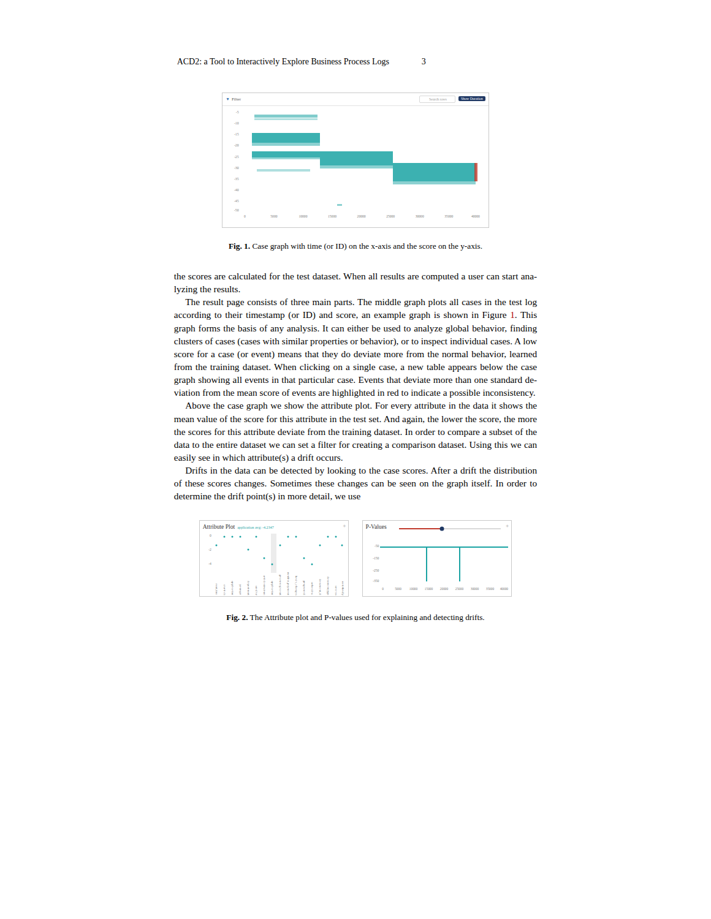ACD2: a Tool to Interactively Explore Business Process Logs 3
▼Filter
Search rows Show Duration
-5 -10 -15 -20 -25 -30 -35 -40 -45 -50
0 5000 10000 15000 20000 25000 30000 35000 40000
Fig. 1. Case graph with time (or ID) on the x-axis and the score on the y-axis.
the scores are calculated for the test dataset. When all results are computed a user can start analyzing the results.
The result page consists of three main parts. The middle graph plots all cases in the test log according to their timestamp (or ID) and score, an example graph is shown in Figure 1. This graph forms the basis of any analysis. It can either be used to analyze global behavior, finding clusters of cases (cases with similar properties or behavior), or to inspect individual cases. A low score for a case (or event) means that they do deviate more from the normal behavior, learned from the training dataset. When clicking on a single case, a new table appears below the case graph showing all events in that particular case. Events that deviate more than one standard deviation from the mean score of events are highlighted in red to indicate a possible inconsistency.
Above the case graph we show the attribute plot. For every attribute in the data it shows the mean value of the score for this attribute in the test set. And again, the lower the score, the more the scores for this attribute deviate from the training dataset. In order to compare a subset of the data to the entire dataset we can set a filter for creating a comparison dataset. Using this we can easily see in which attribute(s) a drift occurs.
Drifts in the data can be detected by looking to the case scores. After a drift the distribution of these scores changes. Sometimes these changes can be seen on the graph itself. In order to determine the drift point(s) in more detail, we use
Attribute Plot application avg: -4.2347
+
0 -2 -4
event_time si-ar-ti-cle ap-pli-ca-tion yo-un-ger de-pa-rt-ment sm-all-er ar-ti-cle-str-uct-ure ap-pli-ca-tion gr-ee-n-re-gi-ce-ent nu-mb-er_p-ay-me-nt ba-si-c_c-ha-ng-es pr-og-ra-m-id su-bo-cid-ss do-cu-me-nt_id do-cu-me-nt_type su-cc-ess no-te-thr-ally
P-Values
+
-50 -150 -250 -350
0 5000 10000 15000 20000 25000 30000 35000 40000
Fig. 2. The Attribute plot and P-values used for explaining and detecting drifts.